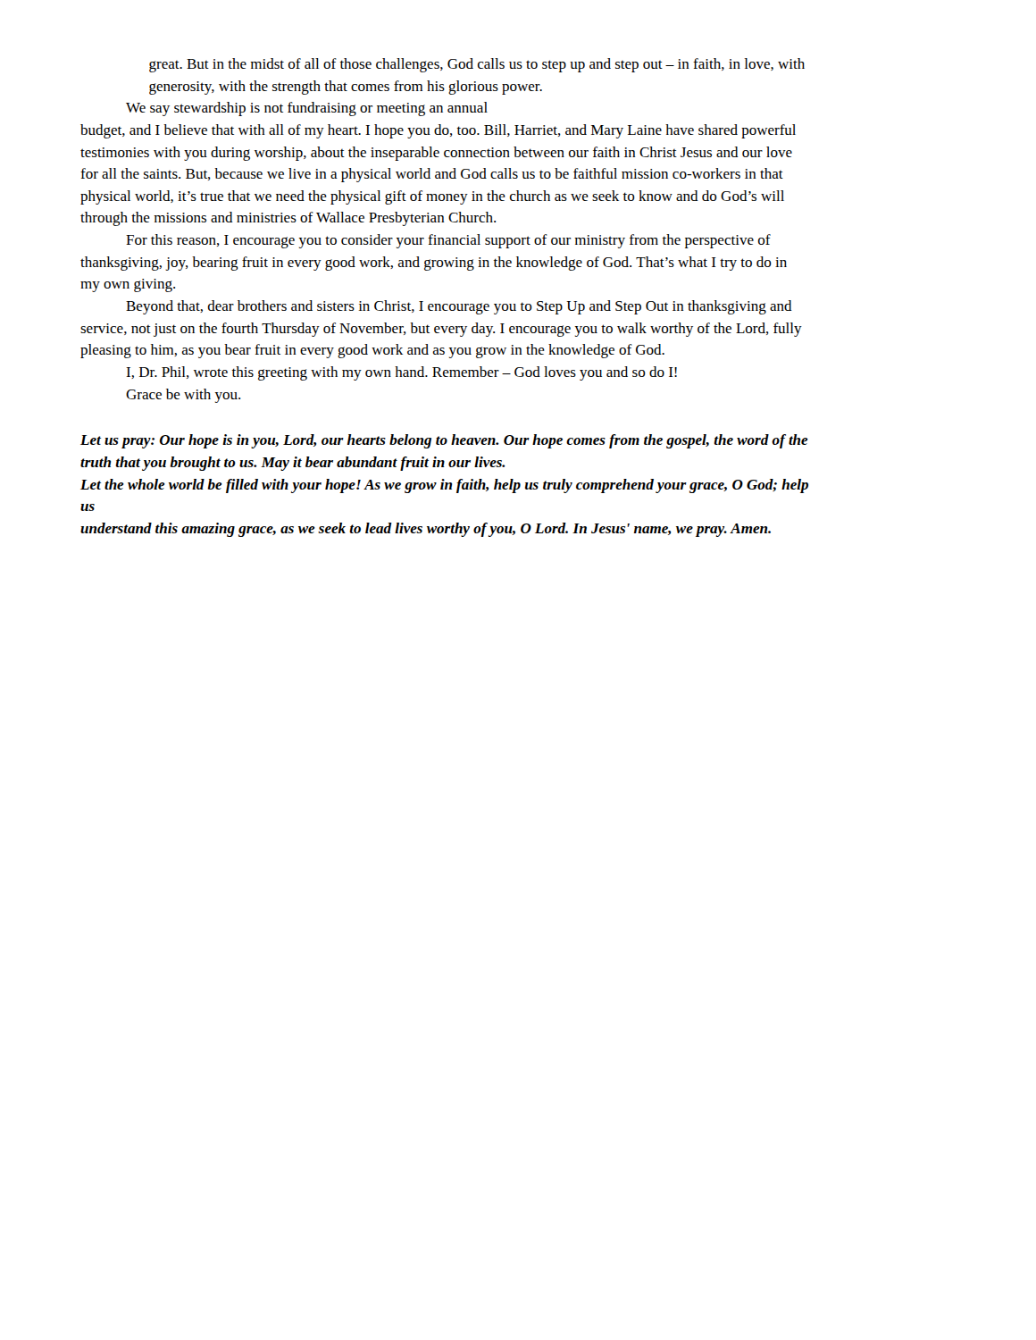great. But in the midst of all of those challenges, God calls us to step up and step out – in faith, in love, with generosity, with the strength that comes from his glorious power.
We say stewardship is not fundraising or meeting an annual
budget, and I believe that with all of my heart. I hope you do, too. Bill, Harriet, and Mary Laine have shared powerful testimonies with you during worship, about the inseparable connection between our faith in Christ Jesus and our love for all the saints. But, because we live in a physical world and God calls us to be faithful mission co-workers in that physical world, it’s true that we need the physical gift of money in the church as we seek to know and do God’s will through the missions and ministries of Wallace Presbyterian Church.
For this reason, I encourage you to consider your financial support of our ministry from the perspective of thanksgiving, joy, bearing fruit in every good work, and growing in the knowledge of God. That’s what I try to do in my own giving.
Beyond that, dear brothers and sisters in Christ, I encourage you to Step Up and Step Out in thanksgiving and service, not just on the fourth Thursday of November, but every day. I encourage you to walk worthy of the Lord, fully pleasing to him, as you bear fruit in every good work and as you grow in the knowledge of God.
I, Dr. Phil, wrote this greeting with my own hand. Remember – God loves you and so do I!
Grace be with you.
Let us pray: Our hope is in you, Lord, our hearts belong to heaven. Our hope comes from the gospel, the word of the truth that you brought to us. May it bear abundant fruit in our lives.
Let the whole world be filled with your hope! As we grow in faith, help us truly comprehend your grace, O God; help us
understand this amazing grace, as we seek to lead lives worthy of you, O Lord. In Jesus' name, we pray. Amen.